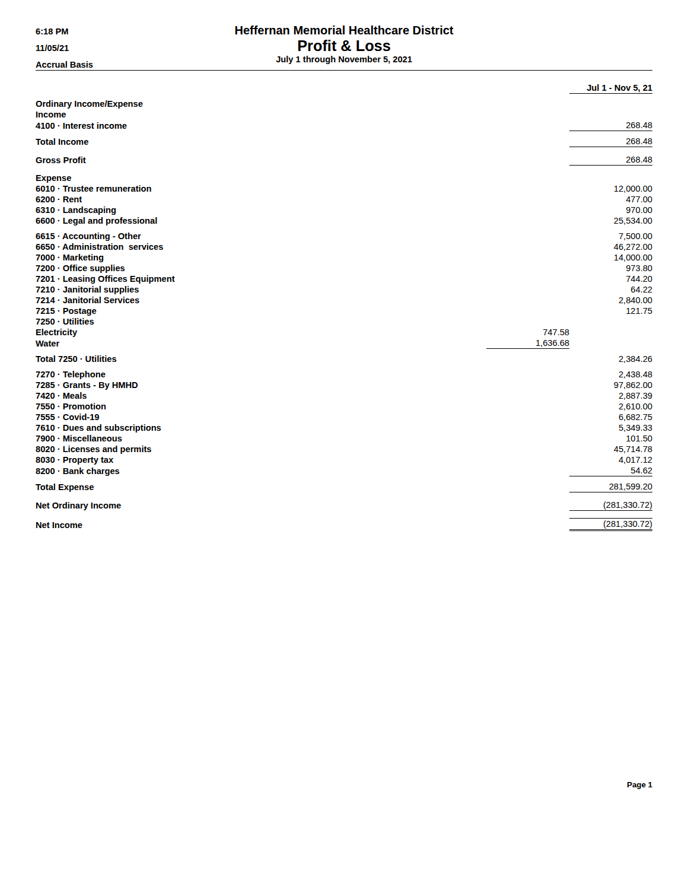6:18 PM
11/05/21
Accrual Basis
Heffernan Memorial Healthcare District
Profit & Loss
July 1 through November 5, 2021
| | | Jul 1 - Nov 5, 21 |
| Ordinary Income/Expense | | |
| Income | | |
| 4100 · Interest income | | 268.48 |
| Total Income | | 268.48 |
| Gross Profit | | 268.48 |
| Expense | | |
| 6010 · Trustee remuneration | | 12,000.00 |
| 6200 · Rent | | 477.00 |
| 6310 · Landscaping | | 970.00 |
| 6600 · Legal and professional | | 25,534.00 |
| 6615 · Accounting - Other | | 7,500.00 |
| 6650 · Administration services | | 46,272.00 |
| 7000 · Marketing | | 14,000.00 |
| 7200 · Office supplies | | 973.80 |
| 7201 · Leasing Offices Equipment | | 744.20 |
| 7210 · Janitorial supplies | | 64.22 |
| 7214 · Janitorial Services | | 2,840.00 |
| 7215 · Postage | | 121.75 |
| 7250 · Utilities | | |
| Electricity | 747.58 | |
| Water | 1,636.68 | |
| Total 7250 · Utilities | | 2,384.26 |
| 7270 · Telephone | | 2,438.48 |
| 7285 · Grants - By HMHD | | 97,862.00 |
| 7420 · Meals | | 2,887.39 |
| 7550 · Promotion | | 2,610.00 |
| 7555 · Covid-19 | | 6,682.75 |
| 7610 · Dues and subscriptions | | 5,349.33 |
| 7900 · Miscellaneous | | 101.50 |
| 8020 · Licenses and permits | | 45,714.78 |
| 8030 · Property tax | | 4,017.12 |
| 8200 · Bank charges | | 54.62 |
| Total Expense | | 281,599.20 |
| Net Ordinary Income | | (281,330.72) |
| Net Income | | (281,330.72) |
Page 1